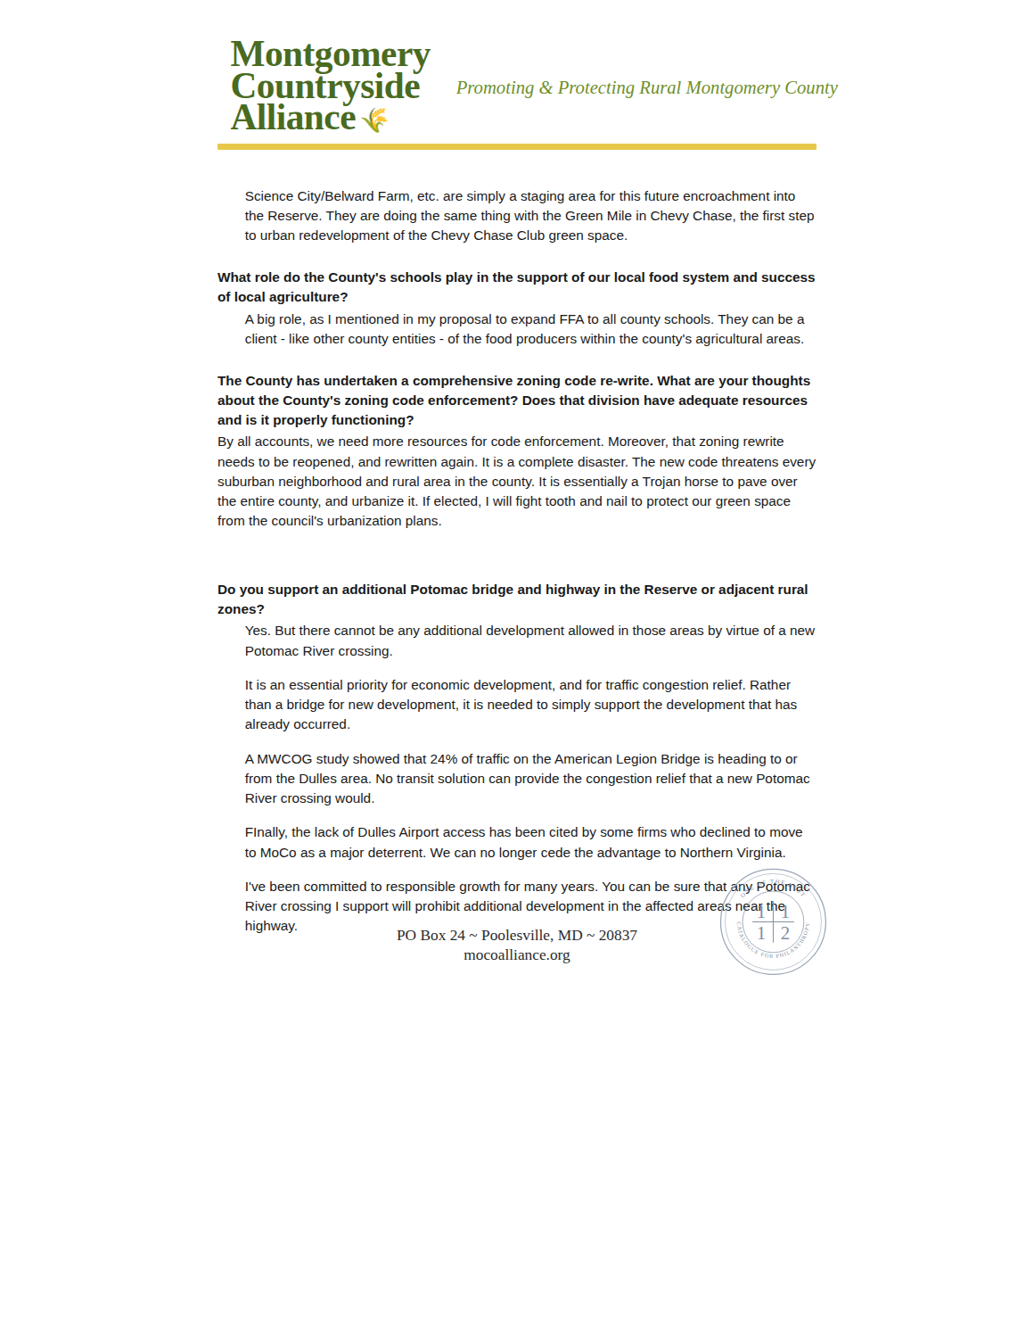Montgomery
Countryside
Alliance🌾
Promoting & Protecting Rural Montgomery County
Science City/Belward Farm, etc. are simply a staging area for this future encroachment into the Reserve. They are doing the same thing with the Green Mile in Chevy Chase, the first step to urban redevelopment of the Chevy Chase Club green space.
What role do the County's schools play in the support of our local food system and success of local agriculture?
A big role, as I mentioned in my proposal to expand FFA to all county schools. They can be a client - like other county entities - of the food producers within the county's agricultural areas.
The County has undertaken a comprehensive zoning code re-write. What are your thoughts about the County's zoning code enforcement? Does that division have adequate resources and is it properly functioning?
By all accounts, we need more resources for code enforcement. Moreover, that zoning rewrite needs to be reopened, and rewritten again. It is a complete disaster. The new code threatens every suburban neighborhood and rural area in the county. It is essentially a Trojan horse to pave over the entire county, and urbanize it. If elected, I will fight tooth and nail to protect our green space from the council's urbanization plans.
Do you support an additional Potomac bridge and highway in the Reserve or adjacent rural zones?
Yes. But there cannot be any additional development allowed in those areas by virtue of a new Potomac River crossing.
It is an essential priority for economic development, and for traffic congestion relief. Rather than a bridge for new development, it is needed to simply support the development that has already occurred.
A MWCOG study showed that 24% of traffic on the American Legion Bridge is heading to or from the Dulles area. No transit solution can provide the congestion relief that a new Potomac River crossing would.
FInally, the lack of Dulles Airport access has been cited by some firms who declined to move to MoCo as a major deterrent. We can no longer cede the advantage to Northern Virginia.
I've been committed to responsible growth for many years. You can be sure that any Potomac River crossing I support will prohibit additional development in the affected areas near the highway.
PO Box 24 ~ Poolesville, MD ~ 20837
mocoalliance.org
ONE OF THE BEST CATALOGUE FOR PHILANTHROPY 1 1 1 2